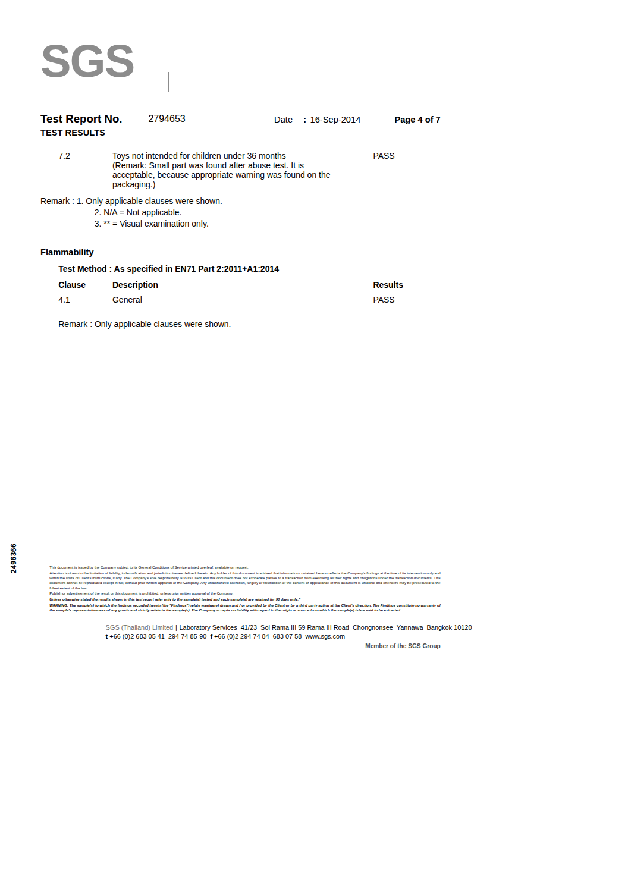SGS
Test Report No. 2794653 Date : 16-Sep-2014 Page 4 of 7
TEST RESULTS
7.2
Toys not intended for children under 36 months
(Remark: Small part was found after abuse test. It is acceptable, because appropriate warning was found on the packaging.)
PASS
Remark : 1. Only applicable clauses were shown.
2. N/A = Not applicable.
3. ** = Visual examination only.
Flammability
Test Method : As specified in EN71 Part 2:2011+A1:2014
Clause Description Results
4.1 General PASS
Remark : Only applicable clauses were shown.
2496366
This document is issued by the Company subject to its General Conditions of Service printed overleaf, available on request.
Attention is drawn to the limitation of liability, indemnification and jurisdiction issues defined therein. Any holder of this document is advised that information contained hereon reflects the Company's findings at the time of its intervention only and within the limits of Client's instructions, if any. The Company's sole responsibility is to its Client and this document does not exonerate parties to a transaction from exercising all their rights and obligations under the transaction documents. This document cannot be reproduced except in full, without prior written approval of the Company. Any unauthorized alteration, forgery or falsification of the content or appearance of this document is unlawful and offenders may be prosecuted to the fullest extent of the law.
Publish or advertisement of the result or this document is prohibited, unless prior written approval of the Company.
Unless otherwise stated the results shown in this test report refer only to the sample(s) tested and such sample(s) are retained for 90 days only."
WARNING: The sample(s) to which the findings recorded herein (the "Findings") relate was(were) drawn and / or provided by the Client or by a third party acting at the Client's direction. The Findings constitute no warranty of the sample's representativeness of any goods and strictly relate to the sample(s). The Company accepts no liability with regard to the origin or source from which the sample(s) is/are said to be extracted.
SGS (Thailand) Limited|Laboratory Services 41/23 Soi Rama III 59 Rama III Road Chongnonsee Yannawa Bangkok 10120
t +66 (0)2 683 05 41 294 74 85-90 f +66 (0)2 294 74 84 683 07 58 www.sgs.com
Member of the SGS Group